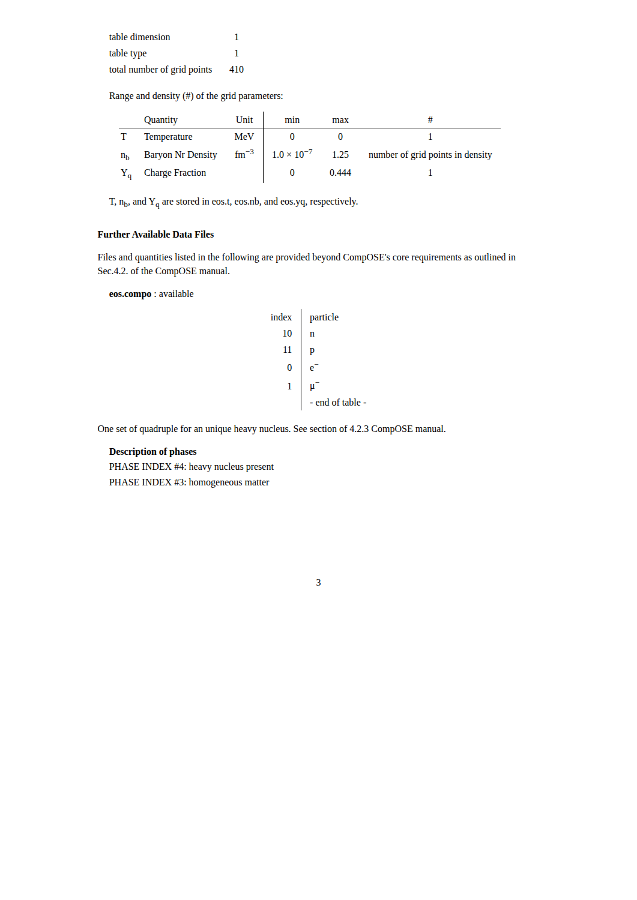| table dimension | 1 |
| table type | 1 |
| total number of grid points | 410 |
Range and density (#) of the grid parameters:
| | Quantity | Unit | min | max | # |
| --- | --- | --- | --- | --- | --- |
| T | Temperature | MeV | 0 | 0 | 1 |
| n b | Baryon Nr Density | fm −3 | 1.0 × 10 −7 | 1.25 | number of grid points in density |
| Y q | Charge Fraction | | 0 | 0.444 | 1 |
T, nb, and Yq are stored in eos.t, eos.nb, and eos.yq, respectively.
Further Available Data Files
Files and quantities listed in the following are provided beyond CompOSE's core requirements as outlined in Sec.4.2. of the CompOSE manual.
eos.compo : available
| index | particle |
| 10 | n |
| 11 | p |
| 0 | e − |
| 1 | μ − |
| | - end of table - |
One set of quadruple for an unique heavy nucleus. See section of 4.2.3 CompOSE manual.
Description of phases
PHASE INDEX #4: heavy nucleus present
PHASE INDEX #3: homogeneous matter
3